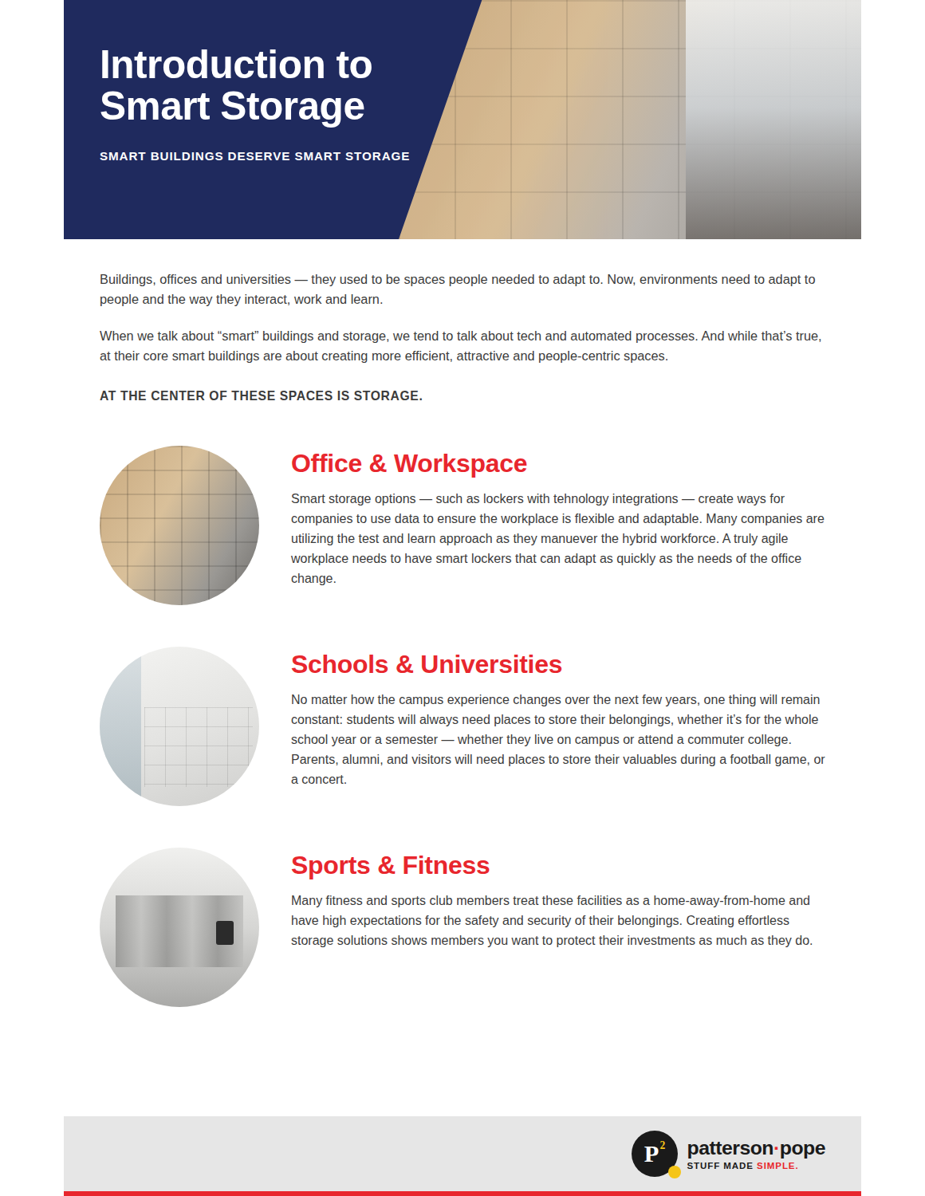Introduction to
Smart Storage
Smart buildings deserve smart storage
Buildings, offices and universities — they used to be spaces people needed to adapt to. Now, environments need to adapt to people and the way they interact, work and learn.
When we talk about “smart” buildings and storage, we tend to talk about tech and automated processes. And while that’s true, at their core smart buildings are about creating more efficient, attractive and people-centric spaces.
At the center of these spaces is storage.
Office & Workspace
Smart storage options — such as lockers with tehnology integrations — create ways for companies to use data to ensure the workplace is flexible and adaptable. Many companies are utilizing the test and learn approach as they manuever the hybrid workforce. A truly agile workplace needs to have smart lockers that can adapt as quickly as the needs of the office change.
Schools & Universities
No matter how the campus experience changes over the next few years, one thing will remain constant: students will always need places to store their belongings, whether it’s for the whole school year or a semester — whether they live on campus or attend a commuter college. Parents, alumni, and visitors will need places to store their valuables during a football game, or a concert.
Sports & Fitness
Many fitness and sports club members treat these facilities as a home-away-from-home and have high expectations for the safety and security of their belongings. Creating effortless storage solutions shows members you want to protect their investments as much as they do.
P2
patterson·pope
STUFF MADE SIMPLE.